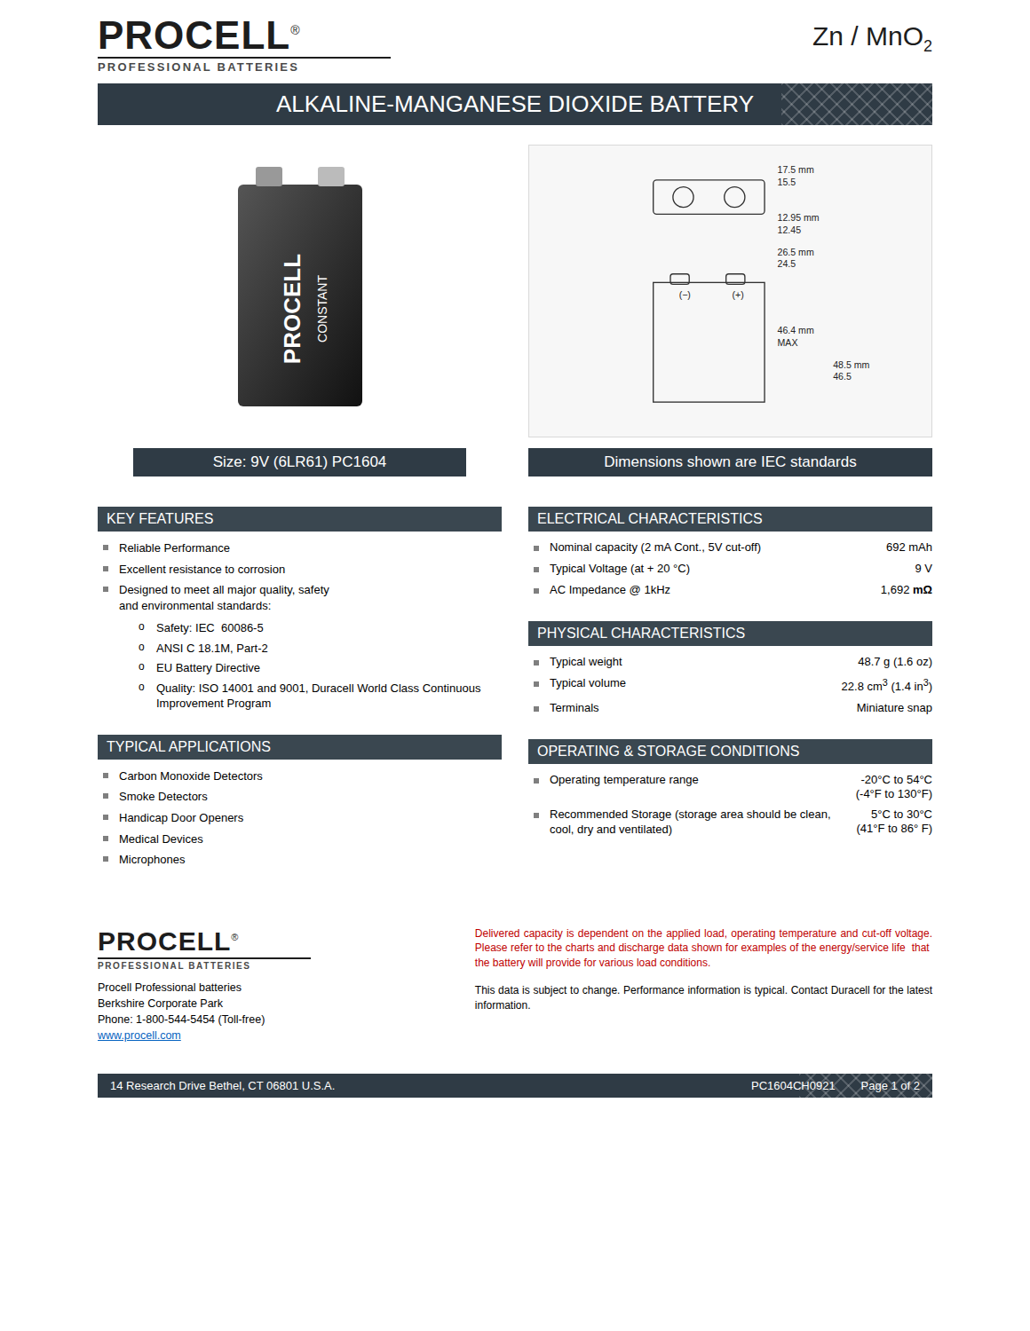PROCELL®
PROFESSIONAL BATTERIES
Zn / MnO2
ALKALINE-MANGANESE DIOXIDE BATTERY
Size: 9V (6LR61) PC1604
Dimensions shown are IEC standards
KEY FEATURES
Reliable Performance
Excellent resistance to corrosion
Designed to meet all major quality, safety
and environmental standards:
Safety: IEC 60086-5
ANSI C 18.1M, Part-2
EU Battery Directive
Quality: ISO 14001 and 9001, Duracell World Class Continuous Improvement Program
TYPICAL APPLICATIONS
Carbon Monoxide Detectors
Smoke Detectors
Handicap Door Openers
Medical Devices
Microphones
ELECTRICAL CHARACTERISTICS
Nominal capacity (2 mA Cont., 5V cut-off)
692 mAh
Typical Voltage (at + 20 °C)
9 V
AC Impedance @ 1kHz
1,692 mΩ
PHYSICAL CHARACTERISTICS
Typical weight
48.7 g (1.6 oz)
Typical volume
22.8 cm3 (1.4 in3)
Terminals
Miniature snap
OPERATING & STORAGE CONDITIONS
Operating temperature range
-20°C to 54°C
(-4°F to 130°F)
Recommended Storage (storage area should be clean, cool, dry and ventilated)
5°C to 30°C
(41°F to 86° F)
PROCELL®
PROFESSIONAL BATTERIES
Procell Professional batteries
Berkshire Corporate Park
Phone: 1-800-544-5454 (Toll-free)
www.procell.com
Delivered capacity is dependent on the applied load, operating temperature and cut-off voltage. Please refer to the charts and discharge data shown for examples of the energy/service life that the battery will provide for various load conditions.
This data is subject to change. Performance information is typical. Contact Duracell for the latest information.
14 Research Drive Bethel, CT 06801 U.S.A. PC1604CH0921 Page 1 of 2